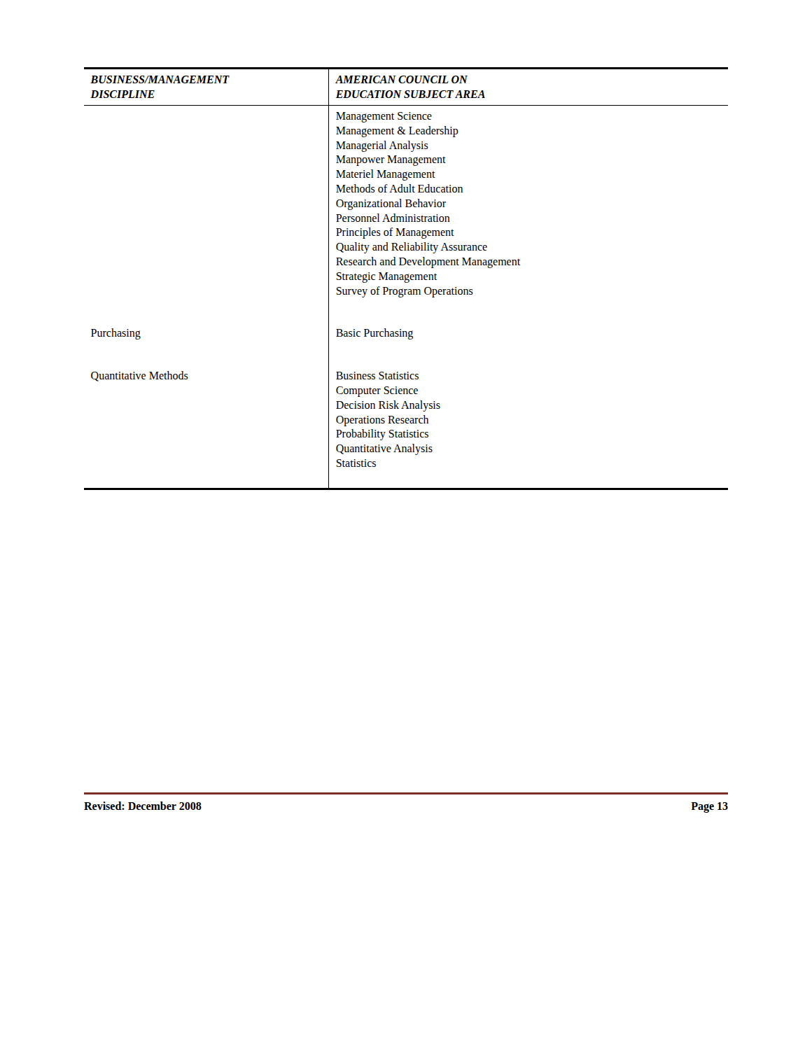| BUSINESS/MANAGEMENT DISCIPLINE | AMERICAN COUNCIL ON EDUCATION SUBJECT AREA |
| --- | --- |
| | Management Science Management & Leadership Managerial Analysis Manpower Management Materiel Management Methods of Adult Education Organizational Behavior Personnel Administration Principles of Management Quality and Reliability Assurance Research and Development Management Strategic Management Survey of Program Operations |
| Purchasing | Basic Purchasing |
| Quantitative Methods | Business Statistics Computer Science Decision Risk Analysis Operations Research Probability Statistics Quantitative Analysis Statistics |
Revised: December 2008 Page 13